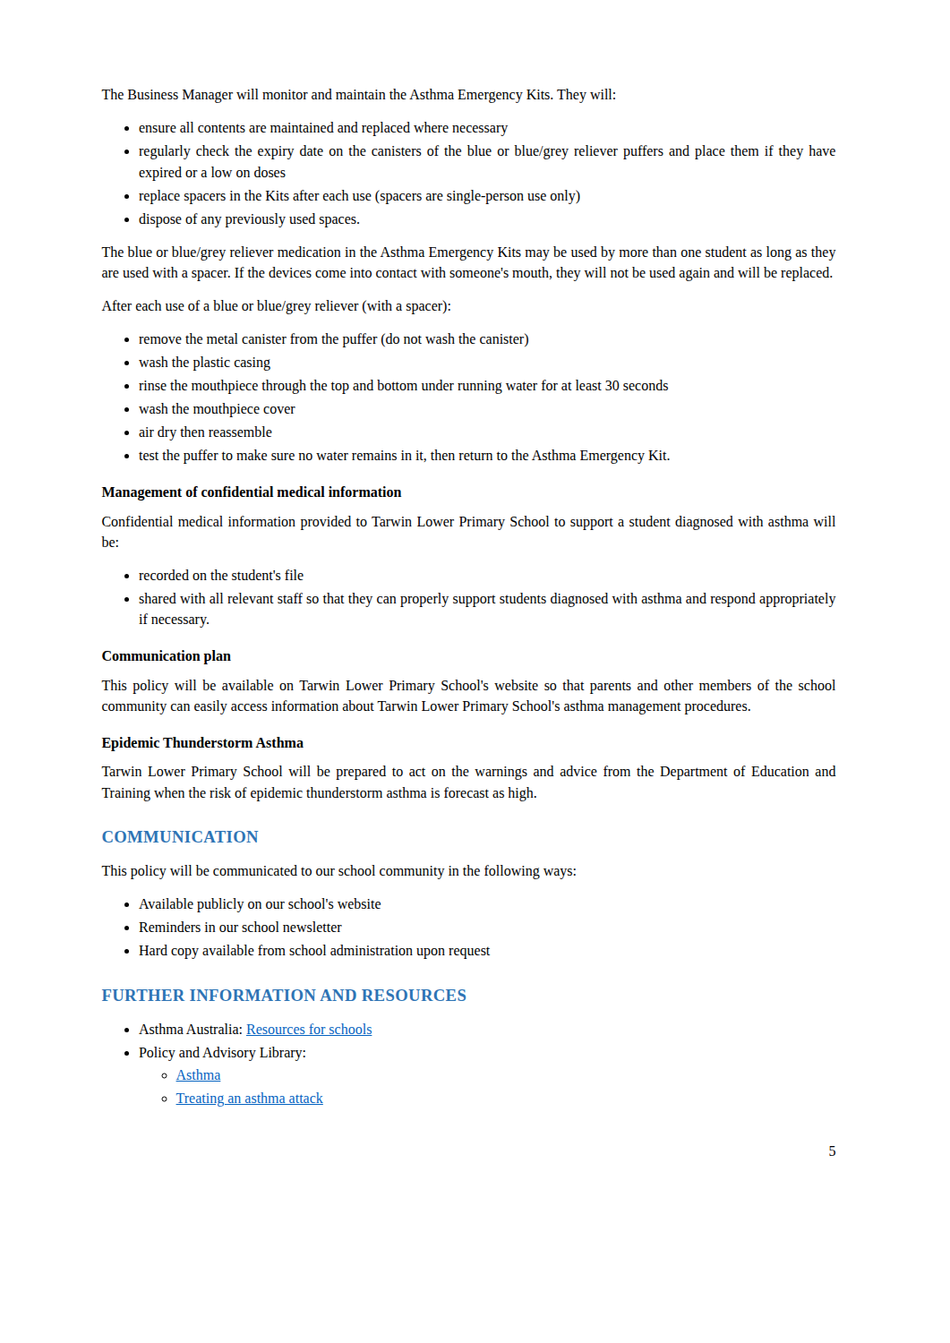The Business Manager will monitor and maintain the Asthma Emergency Kits. They will:
ensure all contents are maintained and replaced where necessary
regularly check the expiry date on the canisters of the blue or blue/grey reliever puffers and place them if they have expired or a low on doses
replace spacers in the Kits after each use (spacers are single-person use only)
dispose of any previously used spaces.
The blue or blue/grey reliever medication in the Asthma Emergency Kits may be used by more than one student as long as they are used with a spacer. If the devices come into contact with someone's mouth, they will not be used again and will be replaced.
After each use of a blue or blue/grey reliever (with a spacer):
remove the metal canister from the puffer (do not wash the canister)
wash the plastic casing
rinse the mouthpiece through the top and bottom under running water for at least 30 seconds
wash the mouthpiece cover
air dry then reassemble
test the puffer to make sure no water remains in it, then return to the Asthma Emergency Kit.
Management of confidential medical information
Confidential medical information provided to Tarwin Lower Primary School to support a student diagnosed with asthma will be:
recorded on the student's file
shared with all relevant staff so that they can properly support students diagnosed with asthma and respond appropriately if necessary.
Communication plan
This policy will be available on Tarwin Lower Primary School's website so that parents and other members of the school community can easily access information about Tarwin Lower Primary School's asthma management procedures.
Epidemic Thunderstorm Asthma
Tarwin Lower Primary School will be prepared to act on the warnings and advice from the Department of Education and Training when the risk of epidemic thunderstorm asthma is forecast as high.
COMMUNICATION
This policy will be communicated to our school community in the following ways:
Available publicly on our school's website
Reminders in our school newsletter
Hard copy available from school administration upon request
FURTHER INFORMATION AND RESOURCES
Asthma Australia: Resources for schools
Policy and Advisory Library:
Asthma
Treating an asthma attack
5